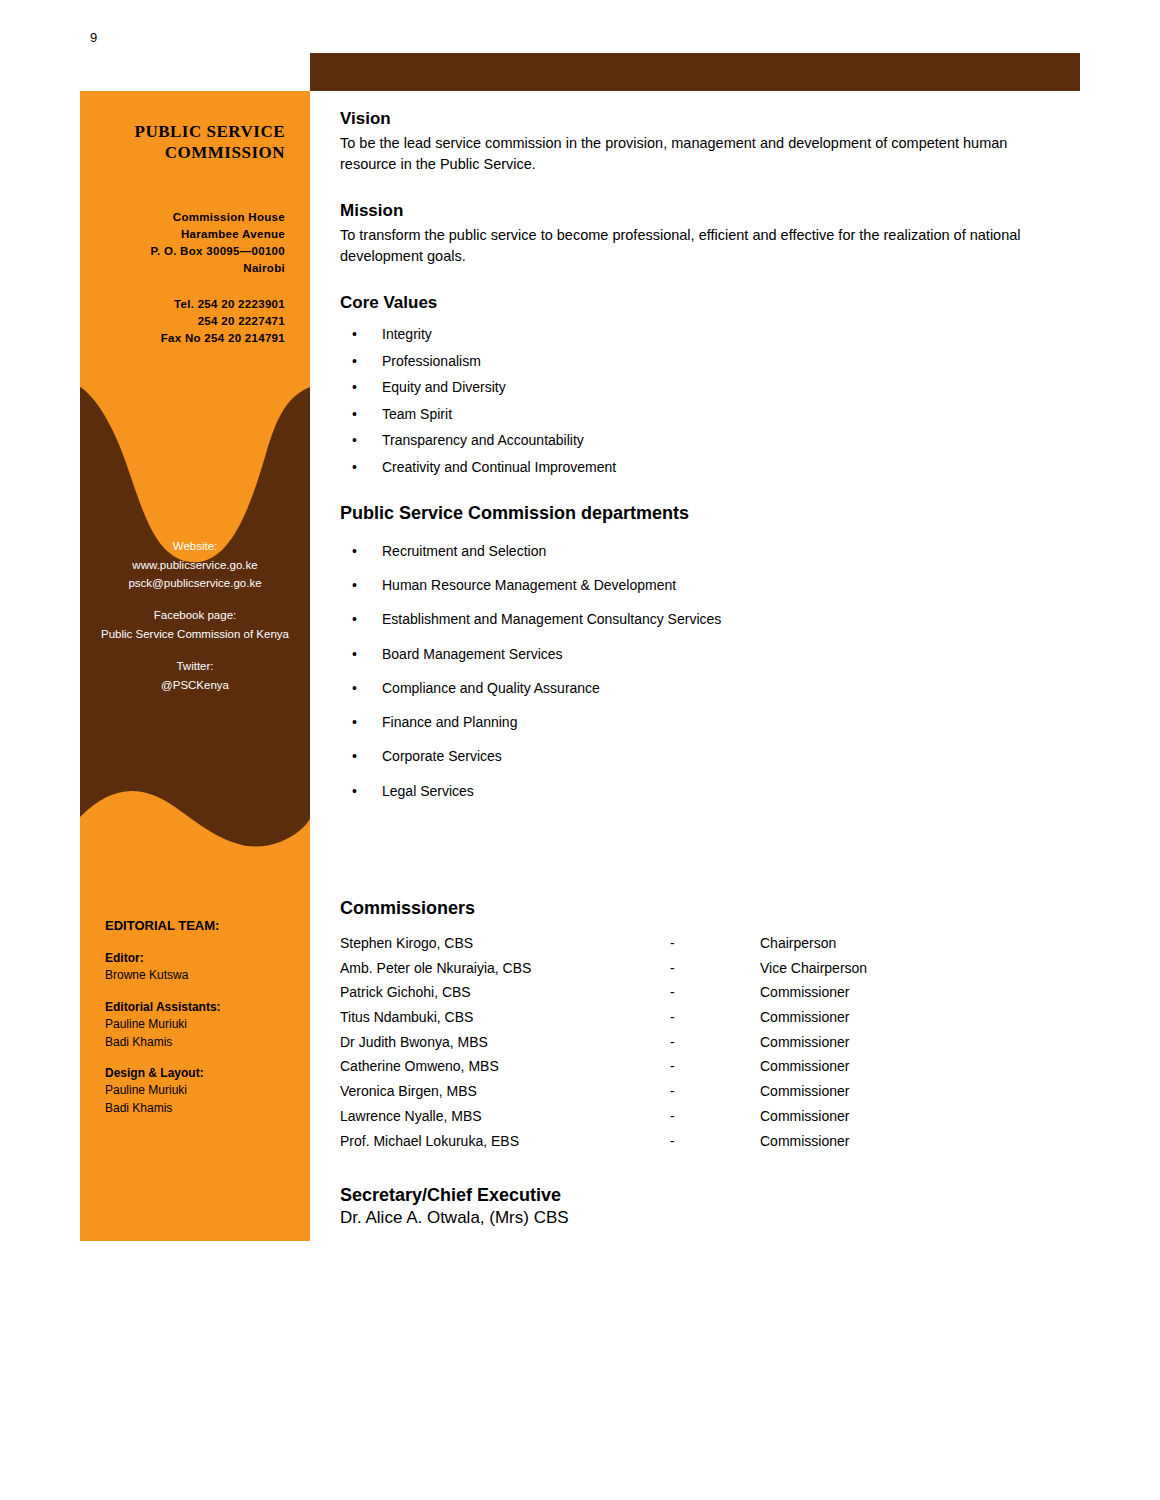9
PUBLIC SERVICE
COMMISSION
Commission House
Harambee Avenue
P. O. Box 30095—00100
Nairobi
Tel. 254 20 2223901
254 20 2227471
Fax No 254 20 214791
Website:
www.publicservice.go.ke
psck@publicservice.go.ke
Facebook page:
Public Service Commission of Kenya
Twitter:
@PSCKenya
EDITORIAL TEAM:
Editor:
Browne Kutswa
Editorial Assistants:
Pauline Muriuki
Badi Khamis
Design & Layout:
Pauline Muriuki
Badi Khamis
Vision
To be the lead service commission in the provision, management and development of competent human resource in the Public Service.
Mission
To transform the public service to become professional, efficient and effective for the realization of national development goals.
Core Values
Integrity
Professionalism
Equity and Diversity
Team Spirit
Transparency and Accountability
Creativity and Continual Improvement
Public Service Commission departments
Recruitment and Selection
Human Resource Management & Development
Establishment and Management Consultancy Services
Board Management Services
Compliance and Quality Assurance
Finance and Planning
Corporate Services
Legal Services
Commissioners
| Stephen Kirogo, CBS | - | Chairperson |
| Amb. Peter ole Nkuraiyia, CBS | - | Vice Chairperson |
| Patrick Gichohi, CBS | - | Commissioner |
| Titus Ndambuki, CBS | - | Commissioner |
| Dr Judith Bwonya, MBS | - | Commissioner |
| Catherine Omweno, MBS | - | Commissioner |
| Veronica Birgen, MBS | - | Commissioner |
| Lawrence Nyalle, MBS | - | Commissioner |
| Prof. Michael Lokuruka, EBS | - | Commissioner |
Secretary/Chief Executive
Dr. Alice A. Otwala, (Mrs) CBS